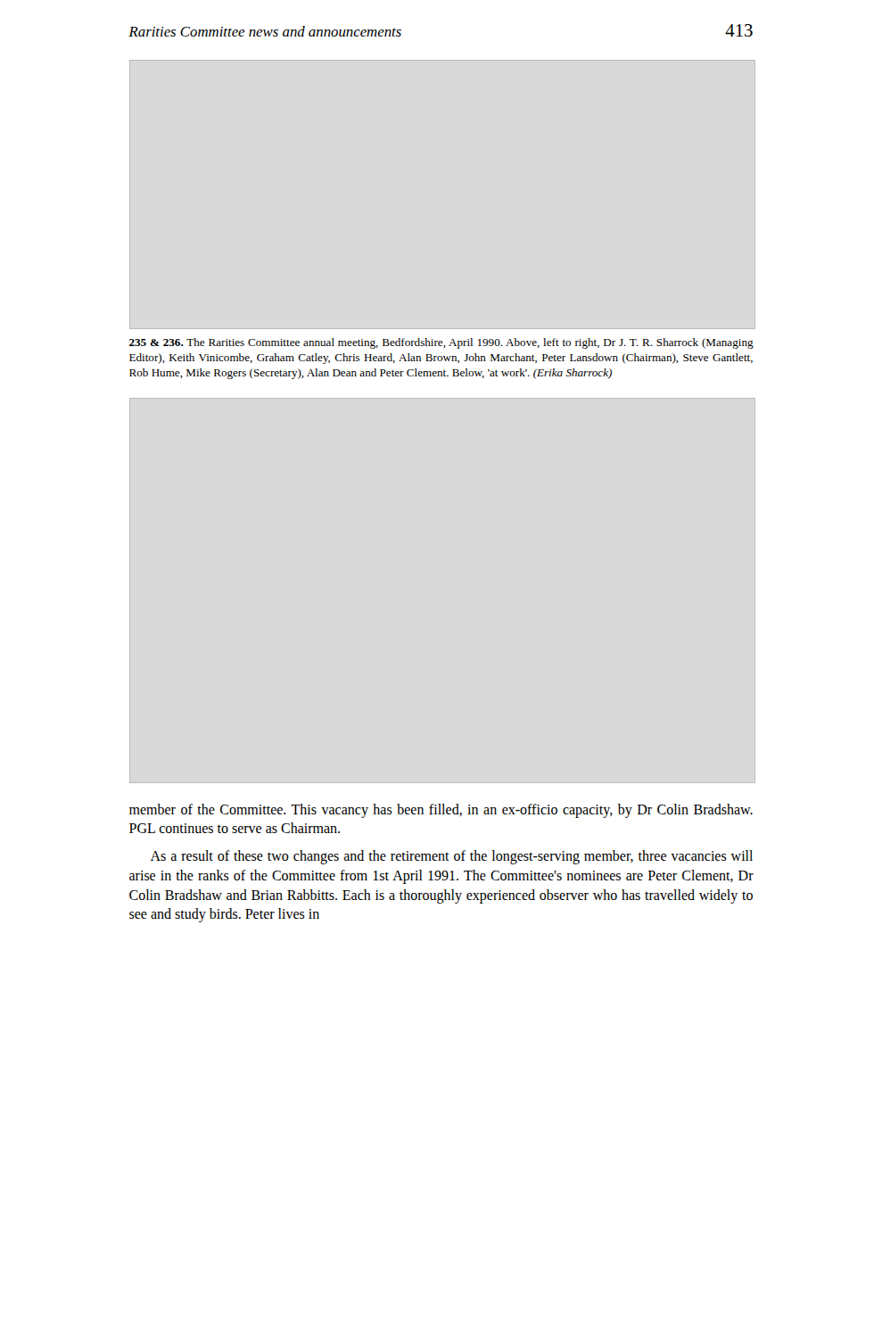Rarities Committee news and announcements 413
235 & 236. The Rarities Committee annual meeting, Bedfordshire, April 1990. Above, left to right, Dr J. T. R. Sharrock (Managing Editor), Keith Vinicombe, Graham Catley, Chris Heard, Alan Brown, John Marchant, Peter Lansdown (Chairman), Steve Gantlett, Rob Hume, Mike Rogers (Secretary), Alan Dean and Peter Clement. Below, 'at work'. (Erika Sharrock)
member of the Committee. This vacancy has been filled, in an ex-officio capacity, by Dr Colin Bradshaw. PGL continues to serve as Chairman.
As a result of these two changes and the retirement of the longest-serving member, three vacancies will arise in the ranks of the Committee from 1st April 1991. The Committee's nominees are Peter Clement, Dr Colin Bradshaw and Brian Rabbitts. Each is a thoroughly experienced observer who has travelled widely to see and study birds. Peter lives in